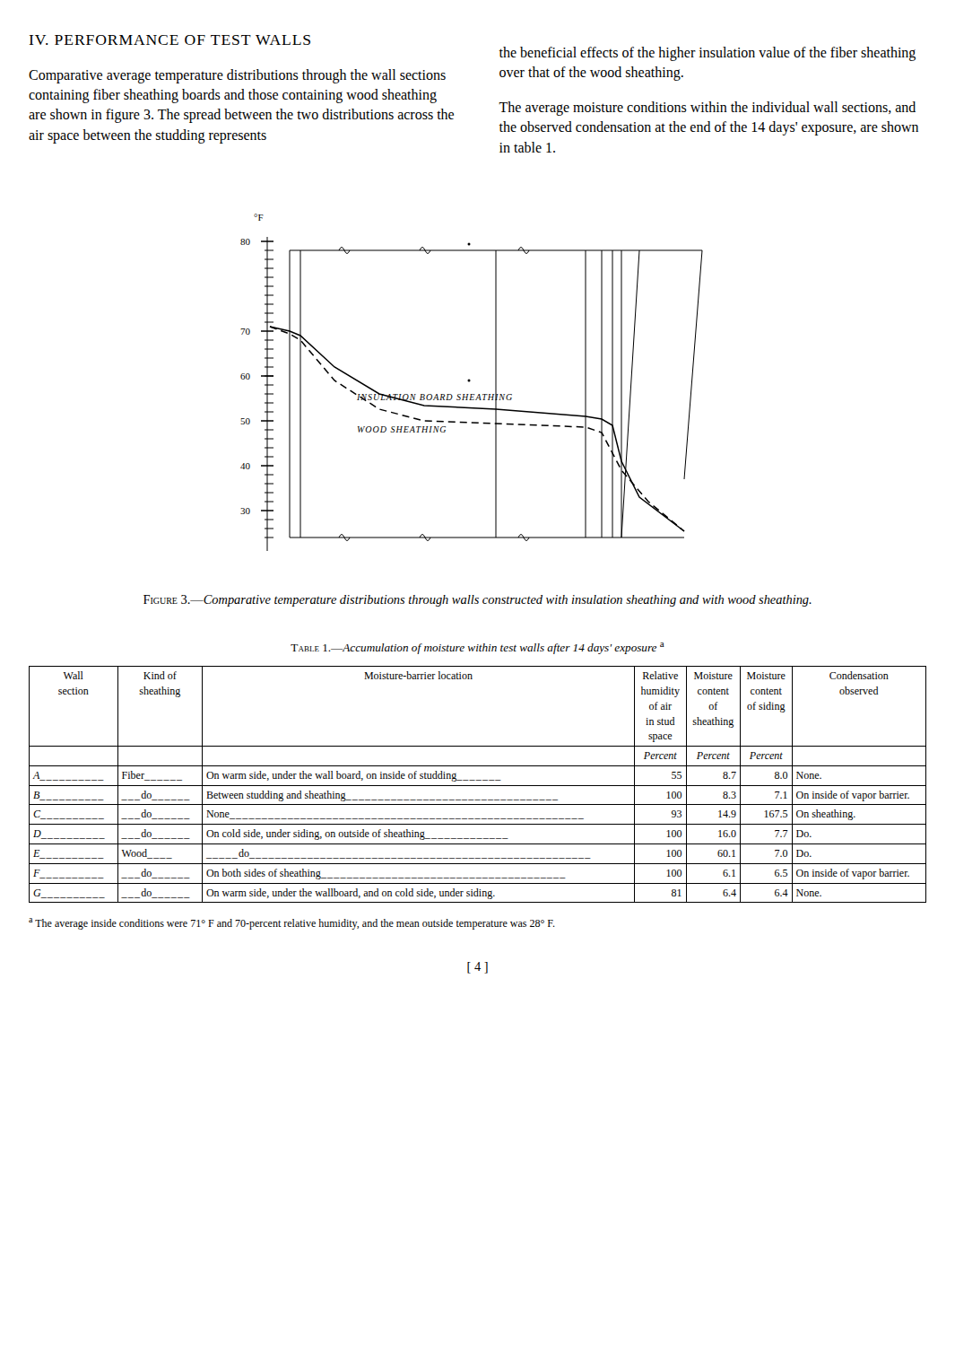IV. PERFORMANCE OF TEST WALLS
Comparative average temperature distributions through the wall sections containing fiber sheathing boards and those containing wood sheathing are shown in figure 3. The spread between the two distributions across the air space between the studding represents
the beneficial effects of the higher insulation value of the fiber sheathing over that of the wood sheathing.
The average moisture conditions within the individual wall sections, and the observed condensation at the end of the 14 days' exposure, are shown in table 1.
°F 80 70 60 50 40 30 INSULATION BOARD SHEATHING WOOD SHEATHING
Figure 3.—Comparative temperature distributions through walls constructed with insulation sheathing and with wood sheathing.
Table 1. — Accumulation of moisture within test walls after 14 days' exposure a
| Wall section | Kind of sheathing | Moisture-barrier location | Relative humidity of air in stud space | Moisture content of sheathing | Moisture content of siding | Condensation observed |
| --- | --- | --- | --- | --- | --- | --- |
| | | | Percent | Percent | Percent | |
| A __________ | Fiber ______ | On warm side, under the wall board, on inside of studding _______ | 55 | 8.7 | 8.0 | None. |
| B __________ | ___ do ______ | Between studding and sheathing _________________________________ | 100 | 8.3 | 7.1 | On inside of vapor barrier. |
| C __________ | ___ do ______ | None _______________________________________________________ | 93 | 14.9 | 167.5 | On sheathing. |
| D __________ | ___ do ______ | On cold side, under siding, on outside of sheathing _____________ | 100 | 16.0 | 7.7 | Do. |
| E __________ | Wood ____ | _____ do _____________________________________________________ | 100 | 60.1 | 7.0 | Do. |
| F __________ | ___ do ______ | On both sides of sheathing ______________________________________ | 100 | 6.1 | 6.5 | On inside of vapor barrier. |
| G __________ | ___ do ______ | On warm side, under the wallboard, and on cold side, under siding. | 81 | 6.4 | 6.4 | None. |
a The average inside conditions were 71° F and 70-percent relative humidity, and the mean outside temperature was 28° F.
[ 4 ]